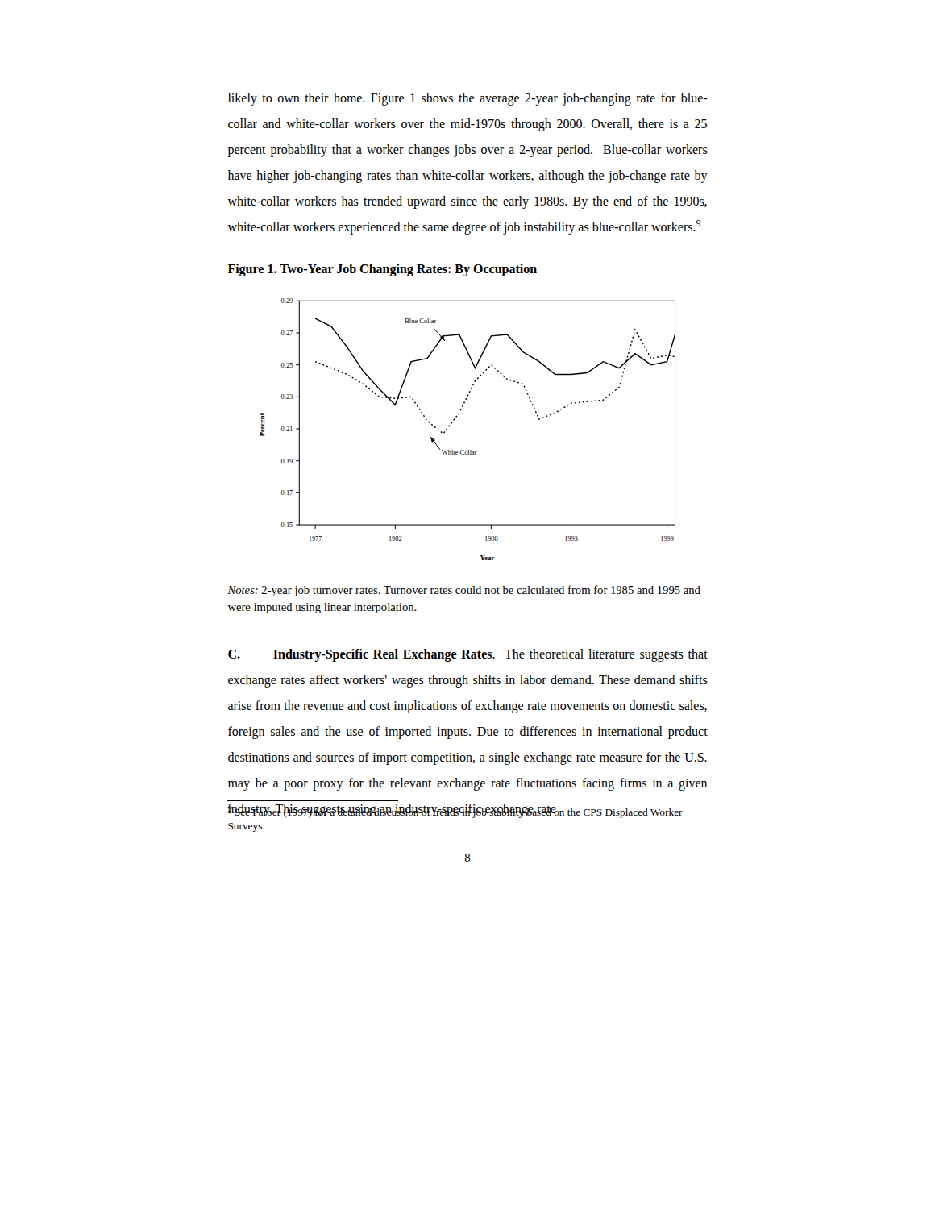likely to own their home. Figure 1 shows the average 2-year job-changing rate for blue-collar and white-collar workers over the mid-1970s through 2000. Overall, there is a 25 percent probability that a worker changes jobs over a 2-year period. Blue-collar workers have higher job-changing rates than white-collar workers, although the job-change rate by white-collar workers has trended upward since the early 1980s. By the end of the 1990s, white-collar workers experienced the same degree of job instability as blue-collar workers.9
Figure 1. Two-Year Job Changing Rates: By Occupation
0.29 0.27 0.25 0.23 0.21 0.19 0.17 0.15 Percent 1977 1982 1988 1993 1999 Year Blue Collar White Collar
Notes: 2-year job turnover rates. Turnover rates could not be calculated from for 1985 and 1995 and were imputed using linear interpolation.
C. Industry-Specific Real Exchange Rates. The theoretical literature suggests that exchange rates affect workers' wages through shifts in labor demand. These demand shifts arise from the revenue and cost implications of exchange rate movements on domestic sales, foreign sales and the use of imported inputs. Due to differences in international product destinations and sources of import competition, a single exchange rate measure for the U.S. may be a poor proxy for the relevant exchange rate fluctuations facing firms in a given industry. This suggests using an industry-specific exchange rate
9 See Farber (1997) for a detailed discussion of trends in job stability based on the CPS Displaced Worker Surveys.
8